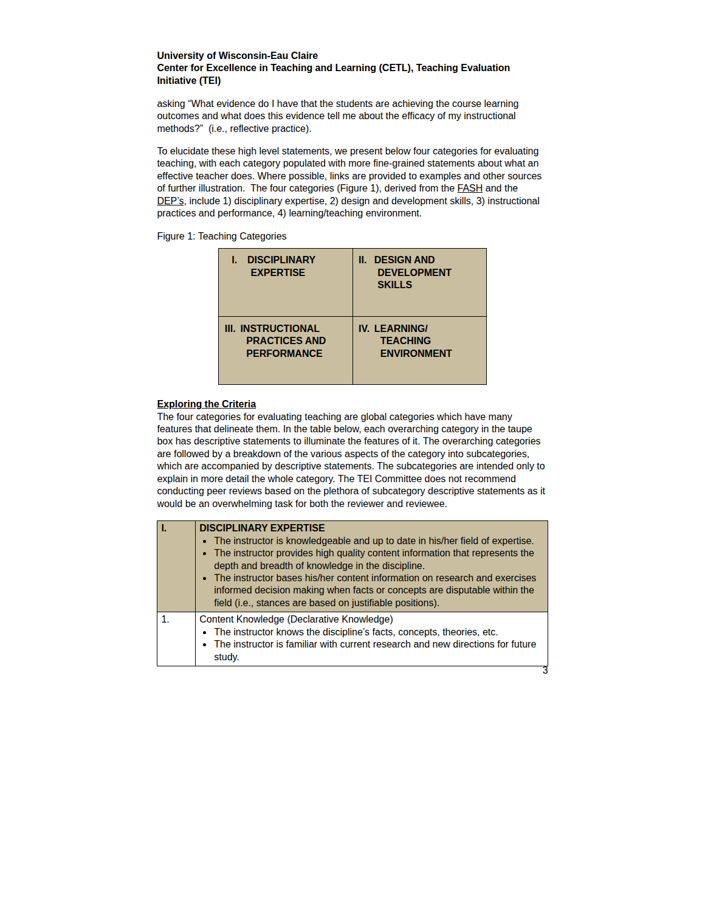University of Wisconsin-Eau Claire
Center for Excellence in Teaching and Learning (CETL), Teaching Evaluation Initiative (TEI)
asking “What evidence do I have that the students are achieving the course learning outcomes and what does this evidence tell me about the efficacy of my instructional methods?” (i.e., reflective practice).
To elucidate these high level statements, we present below four categories for evaluating teaching, with each category populated with more fine-grained statements about what an effective teacher does. Where possible, links are provided to examples and other sources of further illustration. The four categories (Figure 1), derived from the FASH and the DEP’s, include 1) disciplinary expertise, 2) design and development skills, 3) instructional practices and performance, 4) learning/teaching environment.
Figure 1: Teaching Categories
| I. DISCIPLINARY EXPERTISE | II. DESIGN AND DEVELOPMENT SKILLS |
| III. INSTRUCTIONAL PRACTICES AND PERFORMANCE | IV. LEARNING/ TEACHING ENVIRONMENT |
Exploring the Criteria
The four categories for evaluating teaching are global categories which have many features that delineate them. In the table below, each overarching category in the taupe box has descriptive statements to illuminate the features of it. The overarching categories are followed by a breakdown of the various aspects of the category into subcategories, which are accompanied by descriptive statements. The subcategories are intended only to explain in more detail the whole category. The TEI Committee does not recommend conducting peer reviews based on the plethora of subcategory descriptive statements as it would be an overwhelming task for both the reviewer and reviewee.
| I. | DISCIPLINARY EXPERTISE The instructor is knowledgeable and up to date in his/her field of expertise. The instructor provides high quality content information that represents the depth and breadth of knowledge in the discipline. The instructor bases his/her content information on research and exercises informed decision making when facts or concepts are disputable within the field (i.e., stances are based on justifiable positions). |
| 1. | Content Knowledge (Declarative Knowledge) The instructor knows the discipline’s facts, concepts, theories, etc. The instructor is familiar with current research and new directions for future study. |
3